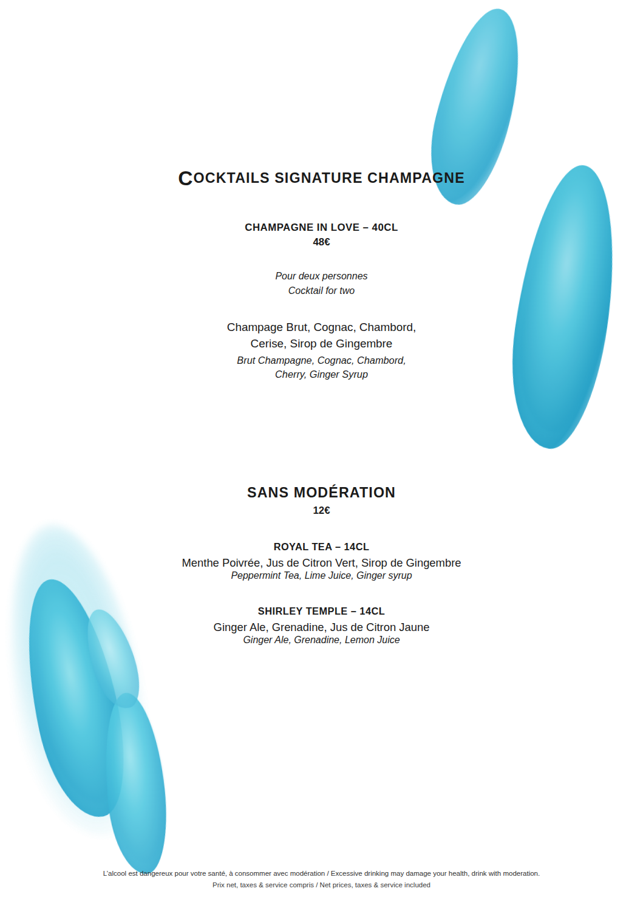Cocktails signature champagne
Champagne in love – 40cl
48€
Pour deux personnes
Cocktail for two
Champage Brut, Cognac, Chambord,
Cerise, Sirop de Gingembre Brut Champagne, Cognac, Chambord,
Cherry, Ginger Syrup
Sans modération
12€
Royal tea – 14cl
Menthe Poivrée, Jus de Citron Vert, Sirop de Gingembre
Peppermint Tea, Lime Juice, Ginger syrup
Shirley temple – 14cl
Ginger Ale, Grenadine, Jus de Citron Jaune
Ginger Ale, Grenadine, Lemon Juice
L’alcool est dangereux pour votre santé, à consommer avec modération / Excessive drinking may damage your health, drink with moderation.
Prix net, taxes & service compris / Net prices, taxes & service included